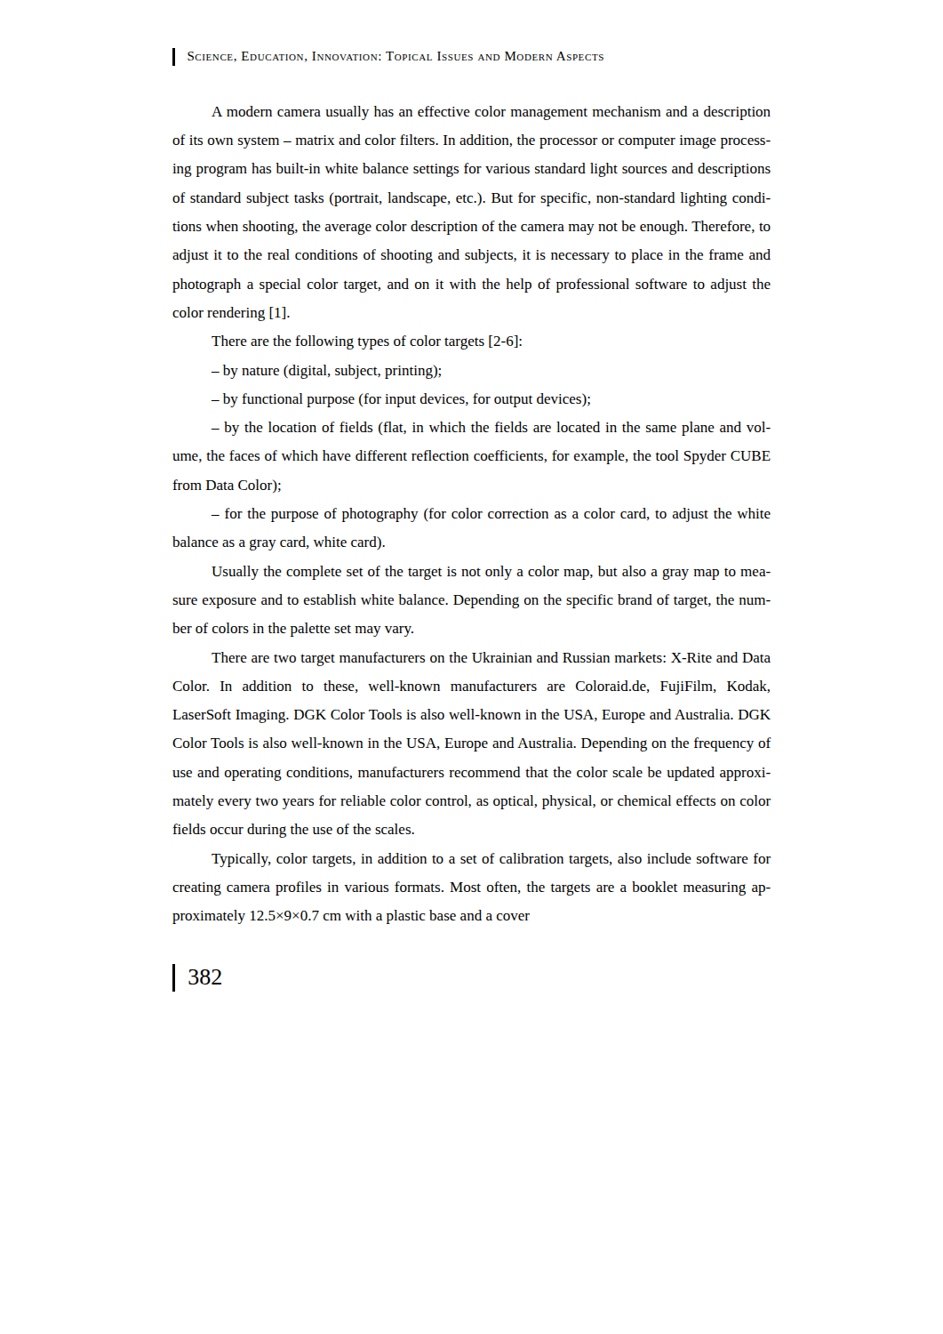Science, Education, Innovation: Topical Issues and Modern Aspects
A modern camera usually has an effective color management mechanism and a description of its own system – matrix and color filters. In addition, the processor or computer image processing program has built-in white balance settings for various standard light sources and descriptions of standard subject tasks (portrait, landscape, etc.). But for specific, non-standard lighting conditions when shooting, the average color description of the camera may not be enough. Therefore, to adjust it to the real conditions of shooting and subjects, it is necessary to place in the frame and photograph a special color target, and on it with the help of professional software to adjust the color rendering [1].
There are the following types of color targets [2-6]:
– by nature (digital, subject, printing);
– by functional purpose (for input devices, for output devices);
– by the location of fields (flat, in which the fields are located in the same plane and volume, the faces of which have different reflection coefficients, for example, the tool Spyder CUBE from Data Color);
– for the purpose of photography (for color correction as a color card, to adjust the white balance as a gray card, white card).
Usually the complete set of the target is not only a color map, but also a gray map to measure exposure and to establish white balance. Depending on the specific brand of target, the number of colors in the palette set may vary.
There are two target manufacturers on the Ukrainian and Russian markets: X-Rite and Data Color. In addition to these, well-known manufacturers are Coloraid.de, FujiFilm, Kodak, LaserSoft Imaging. DGK Color Tools is also well-known in the USA, Europe and Australia. DGK Color Tools is also well-known in the USA, Europe and Australia. Depending on the frequency of use and operating conditions, manufacturers recommend that the color scale be updated approximately every two years for reliable color control, as optical, physical, or chemical effects on color fields occur during the use of the scales.
Typically, color targets, in addition to a set of calibration targets, also include software for creating camera profiles in various formats. Most often, the targets are a booklet measuring approximately 12.5×9×0.7 cm with a plastic base and a cover
382